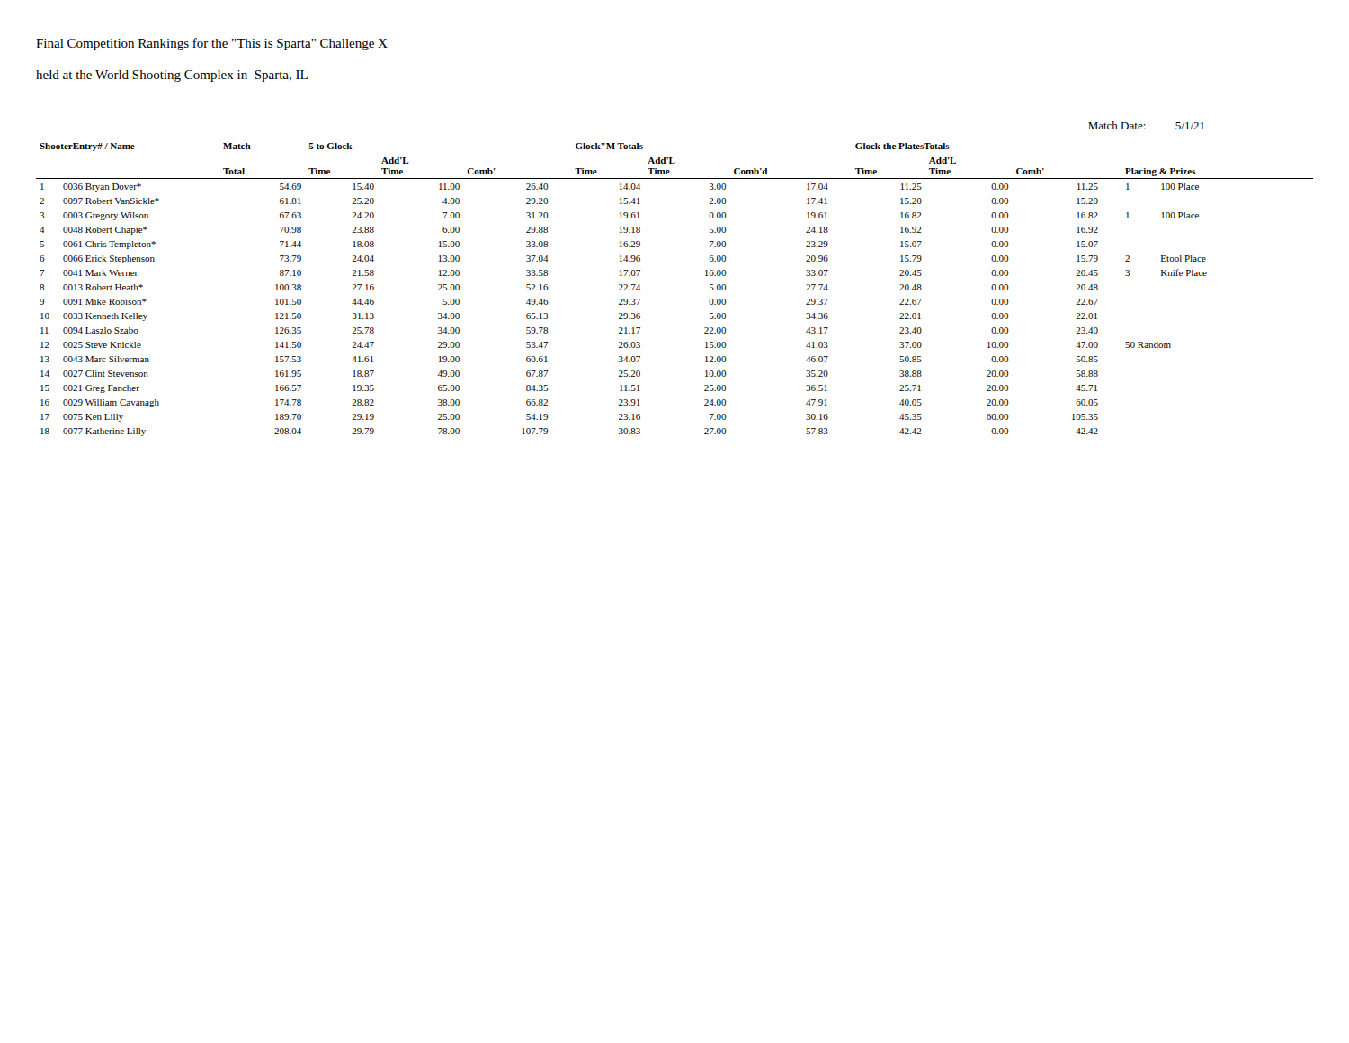Final Competition Rankings for the "This is Sparta" Challenge X
held at the World Shooting Complex in Sparta, IL
Match Date: 5/1/21
| ShooterEntry# / Name | Match | 5 to Glock | | Glock"M Totals | | Glock the PlatesTotals | | |
| --- | --- | --- | --- | --- | --- | --- | --- | --- |
| | | Total | Time | Add'L Time | Comb' | | Time | Add'L Time | Comb'd | | Time | Add'L Time | Comb' | | Placing & Prizes |
| 1 | 0036 Bryan Dover* | 54.69 | 15.40 | 11.00 | 26.40 | | 14.04 | 3.00 | 17.04 | | 11.25 | 0.00 | 11.25 | | 1 | 100 Place |
| 2 | 0097 Robert VanSickle* | 61.81 | 25.20 | 4.00 | 29.20 | | 15.41 | 2.00 | 17.41 | | 15.20 | 0.00 | 15.20 | | | |
| 3 | 0003 Gregory Wilson | 67.63 | 24.20 | 7.00 | 31.20 | | 19.61 | 0.00 | 19.61 | | 16.82 | 0.00 | 16.82 | | 1 | 100 Place |
| 4 | 0048 Robert Chapie* | 70.98 | 23.88 | 6.00 | 29.88 | | 19.18 | 5.00 | 24.18 | | 16.92 | 0.00 | 16.92 | | | |
| 5 | 0061 Chris Templeton* | 71.44 | 18.08 | 15.00 | 33.08 | | 16.29 | 7.00 | 23.29 | | 15.07 | 0.00 | 15.07 | | | |
| 6 | 0066 Erick Stephenson | 73.79 | 24.04 | 13.00 | 37.04 | | 14.96 | 6.00 | 20.96 | | 15.79 | 0.00 | 15.79 | | 2 | Etool Place |
| 7 | 0041 Mark Werner | 87.10 | 21.58 | 12.00 | 33.58 | | 17.07 | 16.00 | 33.07 | | 20.45 | 0.00 | 20.45 | | 3 | Knife Place |
| 8 | 0013 Robert Heath* | 100.38 | 27.16 | 25.00 | 52.16 | | 22.74 | 5.00 | 27.74 | | 20.48 | 0.00 | 20.48 | | | |
| 9 | 0091 Mike Robison* | 101.50 | 44.46 | 5.00 | 49.46 | | 29.37 | 0.00 | 29.37 | | 22.67 | 0.00 | 22.67 | | | |
| 10 | 0033 Kenneth Kelley | 121.50 | 31.13 | 34.00 | 65.13 | | 29.36 | 5.00 | 34.36 | | 22.01 | 0.00 | 22.01 | | | |
| 11 | 0094 Laszlo Szabo | 126.35 | 25.78 | 34.00 | 59.78 | | 21.17 | 22.00 | 43.17 | | 23.40 | 0.00 | 23.40 | | | |
| 12 | 0025 Steve Knickle | 141.50 | 24.47 | 29.00 | 53.47 | | 26.03 | 15.00 | 41.03 | | 37.00 | 10.00 | 47.00 | | 50 Random |
| 13 | 0043 Marc Silverman | 157.53 | 41.61 | 19.00 | 60.61 | | 34.07 | 12.00 | 46.07 | | 50.85 | 0.00 | 50.85 | | | |
| 14 | 0027 Clint Stevenson | 161.95 | 18.87 | 49.00 | 67.87 | | 25.20 | 10.00 | 35.20 | | 38.88 | 20.00 | 58.88 | | | |
| 15 | 0021 Greg Fancher | 166.57 | 19.35 | 65.00 | 84.35 | | 11.51 | 25.00 | 36.51 | | 25.71 | 20.00 | 45.71 | | | |
| 16 | 0029 William Cavanagh | 174.78 | 28.82 | 38.00 | 66.82 | | 23.91 | 24.00 | 47.91 | | 40.05 | 20.00 | 60.05 | | | |
| 17 | 0075 Ken Lilly | 189.70 | 29.19 | 25.00 | 54.19 | | 23.16 | 7.00 | 30.16 | | 45.35 | 60.00 | 105.35 | | | |
| 18 | 0077 Katherine Lilly | 208.04 | 29.79 | 78.00 | 107.79 | | 30.83 | 27.00 | 57.83 | | 42.42 | 0.00 | 42.42 | | | |